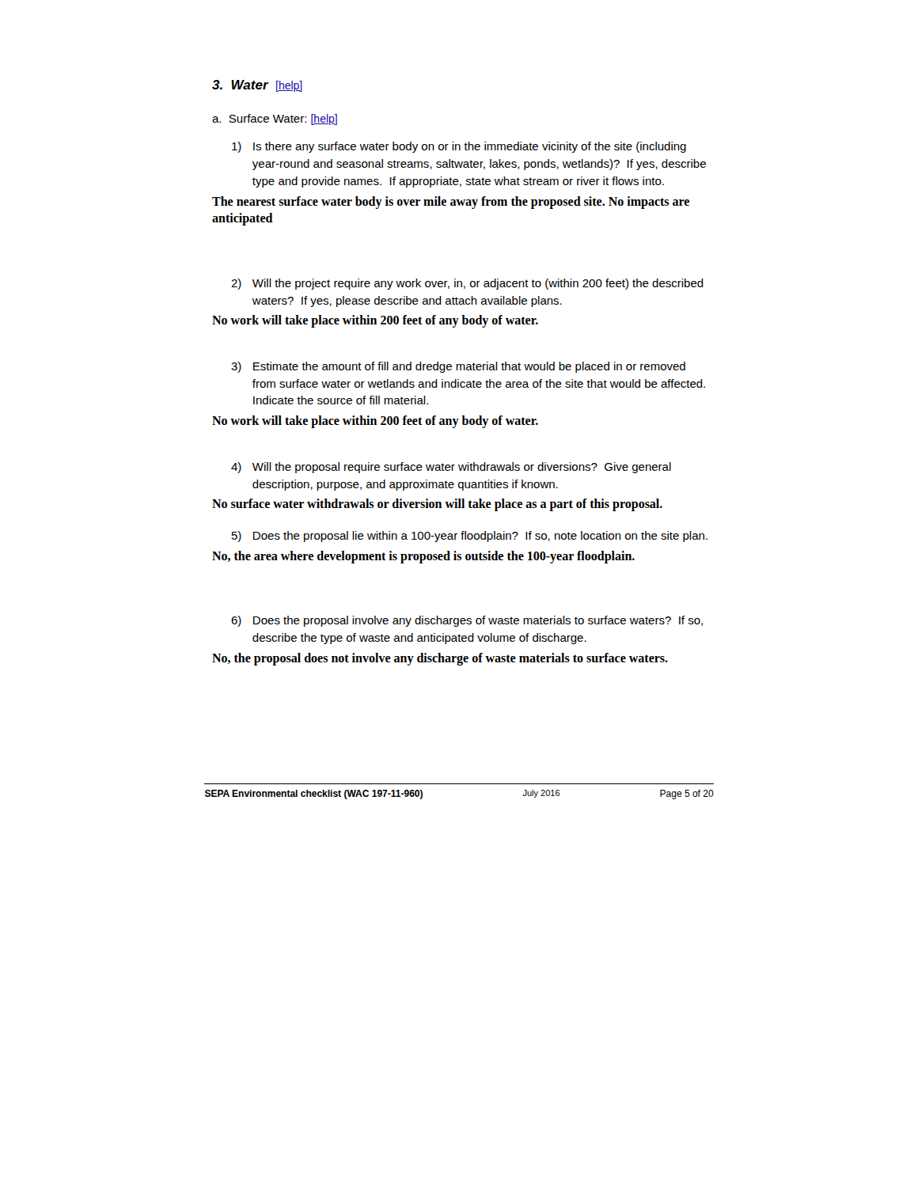3. Water [help]
a. Surface Water: [help]
1)
Is there any surface water body on or in the immediate vicinity of the site (including
year-round and seasonal streams, saltwater, lakes, ponds, wetlands)? If yes, describe type and provide names. If appropriate, state what stream or river it flows into.
The nearest surface water body is over mile away from the proposed site. No impacts are anticipated
2)
Will the project require any work over, in, or adjacent to (within 200 feet) the described
waters? If yes, please describe and attach available plans.
No work will take place within 200 feet of any body of water.
3)
Estimate the amount of fill and dredge material that would be placed in or removed
from surface water or wetlands and indicate the area of the site that would be affected.
Indicate the source of fill material.
No work will take place within 200 feet of any body of water.
4)
Will the proposal require surface water withdrawals or diversions? Give general description, purpose, and approximate quantities if known.
No surface water withdrawals or diversion will take place as a part of this proposal.
5)
Does the proposal lie within a 100-year floodplain? If so, note location on the site plan.
No, the area where development is proposed is outside the 100-year floodplain.
6)
Does the proposal involve any discharges of waste materials to surface waters? If so,
describe the type of waste and anticipated volume of discharge.
No, the proposal does not involve any discharge of waste materials to surface waters.
SEPA Environmental checklist (WAC 197-11-960) July 2016 Page 5 of 20